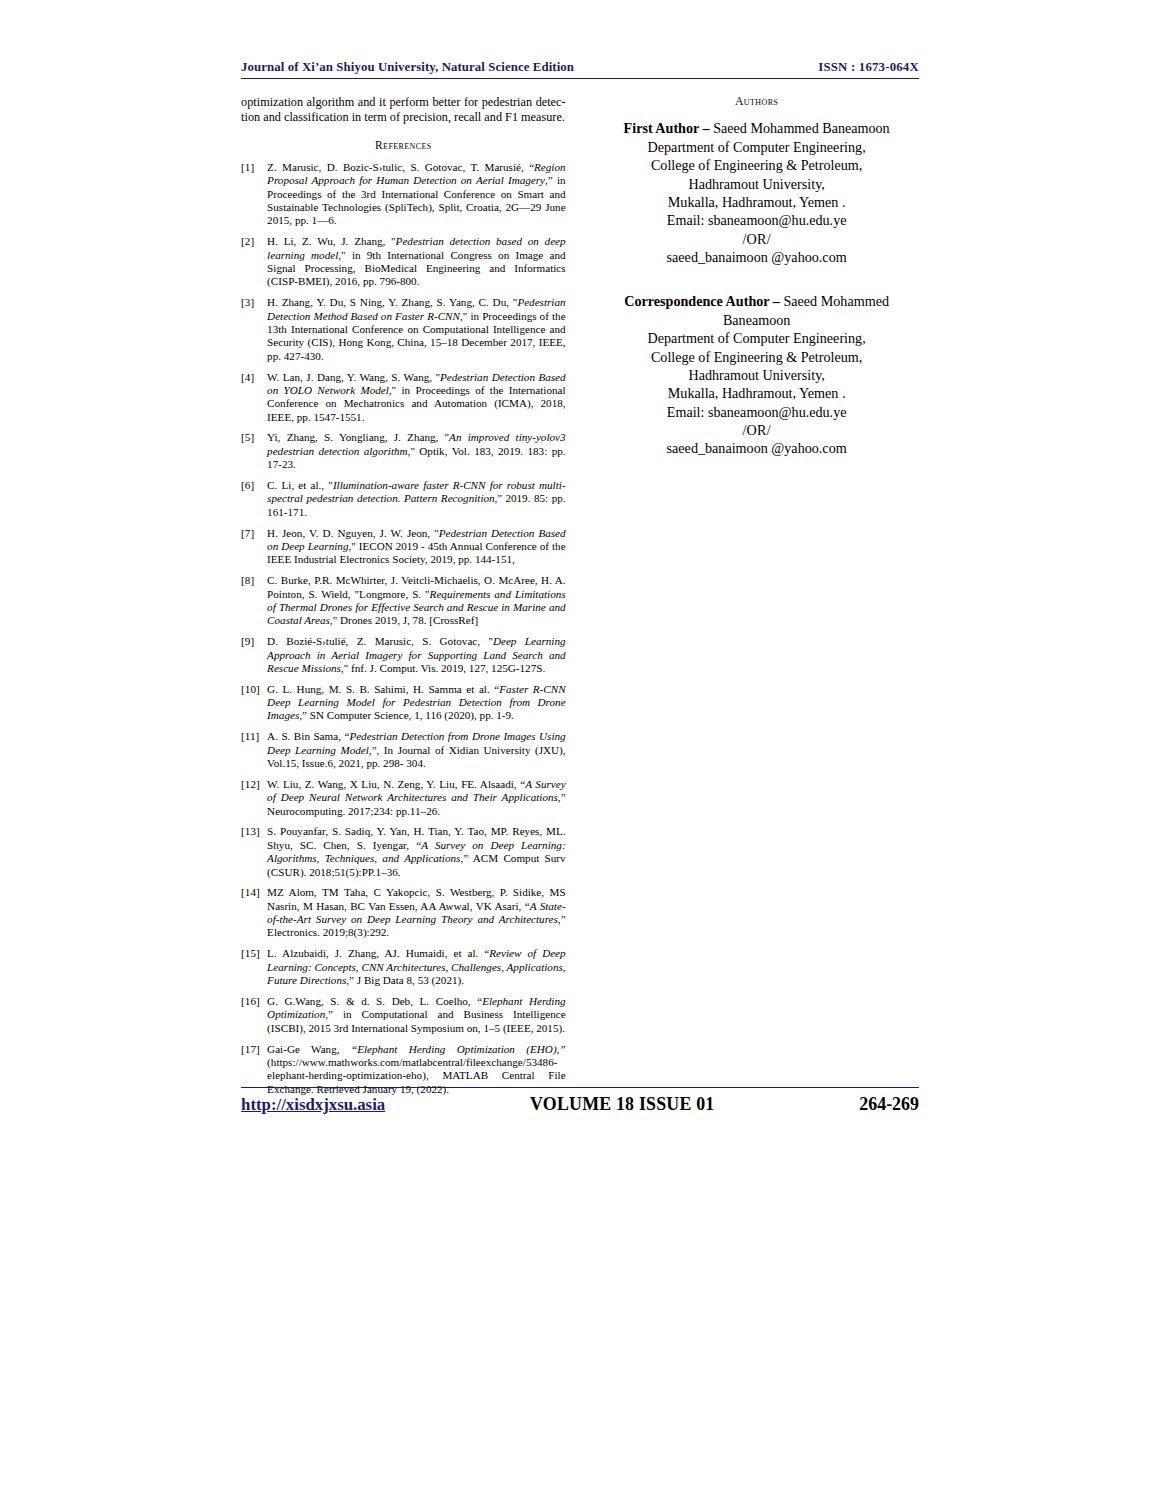Journal of Xi’an Shiyou University, Natural Science Edition
ISSN : 1673-064X
optimization algorithm and it perform better for pedestrian detection and classification in term of precision, recall and F1 measure.
References
[1] Z. Marusic, D. Bozic-S›tulic, S. Gotovac, T. Marusié, “Region Proposal Approach for Human Detection on Aerial Imagery,” in Proceedings of the 3rd International Conference on Smart and Sustainable Technologies (SpliTech), Split, Croatia, 2G—29 June 2015, pp. 1—6.
[2] H. Li, Z. Wu, J. Zhang, "Pedestrian detection based on deep learning model," in 9th International Congress on Image and Signal Processing, BioMedical Engineering and Informatics (CISP-BMEI), 2016, pp. 796-800.
[3] H. Zhang, Y. Du, S Ning, Y. Zhang, S. Yang, C. Du, "Pedestrian Detection Method Based on Faster R-CNN," in Proceedings of the 13th International Conference on Computational Intelligence and Security (CIS), Hong Kong, China, 15–18 December 2017, IEEE, pp. 427-430.
[4] W. Lan, J. Dang, Y. Wang, S. Wang, "Pedestrian Detection Based on YOLO Network Model," in Proceedings of the International Conference on Mechatronics and Automation (ICMA), 2018, IEEE, pp. 1547-1551.
[5] Yi, Zhang, S. Yongliang, J. Zhang, "An improved tiny-yolov3 pedestrian detection algorithm," Optik, Vol. 183, 2019. 183: pp. 17-23.
[6] C. Li, et al., "Illumination-aware faster R-CNN for robust multispectral pedestrian detection. Pattern Recognition," 2019. 85: pp. 161-171.
[7] H. Jeon, V. D. Nguyen, J. W. Jeon, "Pedestrian Detection Based on Deep Learning," IECON 2019 - 45th Annual Conference of the IEEE Industrial Electronics Society, 2019, pp. 144-151,
[8] C. Burke, P.R. McWhirter, J. Veitcli-Michaelis, O. McAree, H. A. Pointon, S. Wield, "Longmore, S. "Requirements and Limitations of Thermal Drones for Effective Search and Rescue in Marine and Coastal Areas," Drones 2019, J, 78. [CrossRef]
[9] D. Bozié-S›tulié, Z. Marusic, S. Gotovac, "Deep Learning Approach in Aerial Imagery for Supporting Land Search and Rescue Missions," fnf. J. Comput. Vis. 2019, 127, 125G-127S.
[10] G. L. Hung, M. S. B. Sahimi, H. Samma et al. “Faster R-CNN Deep Learning Model for Pedestrian Detection from Drone Images,” SN Computer Science, 1, 116 (2020), pp. 1-9.
[11] A. S. Bin Sama, “Pedestrian Detection from Drone Images Using Deep Learning Model,”, In Journal of Xidian University (JXU), Vol.15, Issue.6, 2021, pp. 298- 304.
[12] W. Liu, Z. Wang, X Liu, N. Zeng, Y. Liu, FE. Alsaadi, “A Survey of Deep Neural Network Architectures and Their Applications,” Neurocomputing. 2017;234: pp.11–26.
[13] S. Pouyanfar, S. Sadiq, Y. Yan, H. Tian, Y. Tao, MP. Reyes, ML. Shyu, SC. Chen, S. Iyengar, “A Survey on Deep Learning: Algorithms, Techniques, and Applications,” ACM Comput Surv (CSUR). 2018;51(5):PP.1–36.
[14] MZ Alom, TM Taha, C Yakopcic, S. Westberg, P. Sidike, MS Nasrin, M Hasan, BC Van Essen, AA Awwal, VK Asari, “A State-of-the-Art Survey on Deep Learning Theory and Architectures,” Electronics. 2019;8(3):292.
[15] L. Alzubaidi, J. Zhang, AJ. Humaidi, et al. “Review of Deep Learning: Concepts, CNN Architectures, Challenges, Applications, Future Directions,” J Big Data 8, 53 (2021).
[16] G. G.Wang, S. & d. S. Deb, L. Coelho, “Elephant Herding Optimization,” in Computational and Business Intelligence (ISCBI), 2015 3rd International Symposium on, 1–5 (IEEE, 2015).
[17] Gai-Ge Wang, “Elephant Herding Optimization (EHO),” (https://www.mathworks.com/matlabcentral/fileexchange/53486-elephant-herding-optimization-eho), MATLAB Central File Exchange. Retrieved January 19, (2022).
Authors
First Author – Saeed Mohammed Baneamoon
Department of Computer Engineering,
College of Engineering & Petroleum,
Hadhramout University,
Mukalla, Hadhramout, Yemen .
Email: sbaneamoon@hu.edu.ye
/OR/
saeed_banaimoon @yahoo.com
Correspondence Author – Saeed Mohammed Baneamoon
Department of Computer Engineering,
College of Engineering & Petroleum,
Hadhramout University,
Mukalla, Hadhramout, Yemen .
Email: sbaneamoon@hu.edu.ye
/OR/
saeed_banaimoon @yahoo.com
http://xisdxjxsu.asia
VOLUME 18 ISSUE 01
264-269